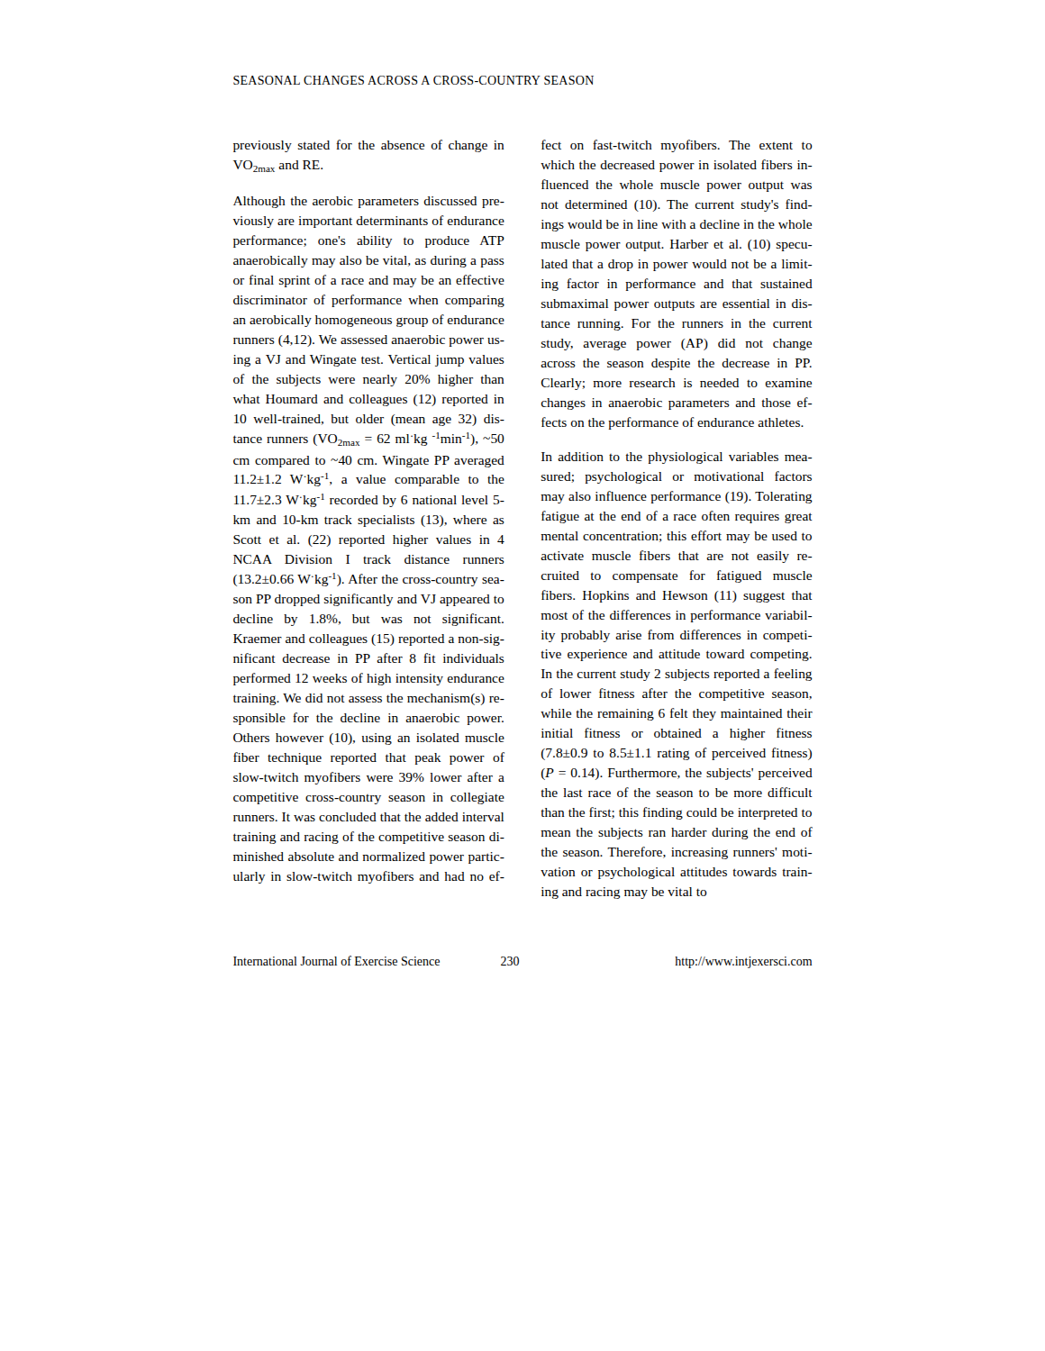SEASONAL CHANGES ACROSS A CROSS-COUNTRY SEASON
previously stated for the absence of change in VO2max and RE.
Although the aerobic parameters discussed previously are important determinants of endurance performance; one's ability to produce ATP anaerobically may also be vital, as during a pass or final sprint of a race and may be an effective discriminator of performance when comparing an aerobically homogeneous group of endurance runners (4,12). We assessed anaerobic power using a VJ and Wingate test. Vertical jump values of the subjects were nearly 20% higher than what Houmard and colleagues (12) reported in 10 well-trained, but older (mean age 32) distance runners (VO2max = 62 ml·kg -1min-1), ~50 cm compared to ~40 cm. Wingate PP averaged 11.2±1.2 W·kg-1, a value comparable to the 11.7±2.3 W·kg-1 recorded by 6 national level 5-km and 10-km track specialists (13), where as Scott et al. (22) reported higher values in 4 NCAA Division I track distance runners (13.2±0.66 W·kg-1). After the cross-country season PP dropped significantly and VJ appeared to decline by 1.8%, but was not significant. Kraemer and colleagues (15) reported a non-significant decrease in PP after 8 fit individuals performed 12 weeks of high intensity endurance training. We did not assess the mechanism(s) responsible for the decline in anaerobic power. Others however (10), using an isolated muscle fiber technique reported that peak power of slow-twitch myofibers were 39% lower after a competitive cross-country season in collegiate runners. It was concluded that the added interval training and racing of the competitive season diminished absolute and normalized power particularly in slow-twitch myofibers and had no effect on fast-twitch myofibers. The extent to which the decreased power in isolated fibers influenced the whole muscle power output was not determined (10). The current study's findings would be in line with a decline in the whole muscle power output. Harber et al. (10) speculated that a drop in power would not be a limiting factor in performance and that sustained submaximal power outputs are essential in distance running. For the runners in the current study, average power (AP) did not change across the season despite the decrease in PP. Clearly; more research is needed to examine changes in anaerobic parameters and those effects on the performance of endurance athletes.
In addition to the physiological variables measured; psychological or motivational factors may also influence performance (19). Tolerating fatigue at the end of a race often requires great mental concentration; this effort may be used to activate muscle fibers that are not easily recruited to compensate for fatigued muscle fibers. Hopkins and Hewson (11) suggest that most of the differences in performance variability probably arise from differences in competitive experience and attitude toward competing. In the current study 2 subjects reported a feeling of lower fitness after the competitive season, while the remaining 6 felt they maintained their initial fitness or obtained a higher fitness (7.8±0.9 to 8.5±1.1 rating of perceived fitness) (P = 0.14). Furthermore, the subjects' perceived the last race of the season to be more difficult than the first; this finding could be interpreted to mean the subjects ran harder during the end of the season. Therefore, increasing runners' motivation or psychological attitudes towards training and racing may be vital to
International Journal of Exercise Science 230 http://www.intjexersci.com